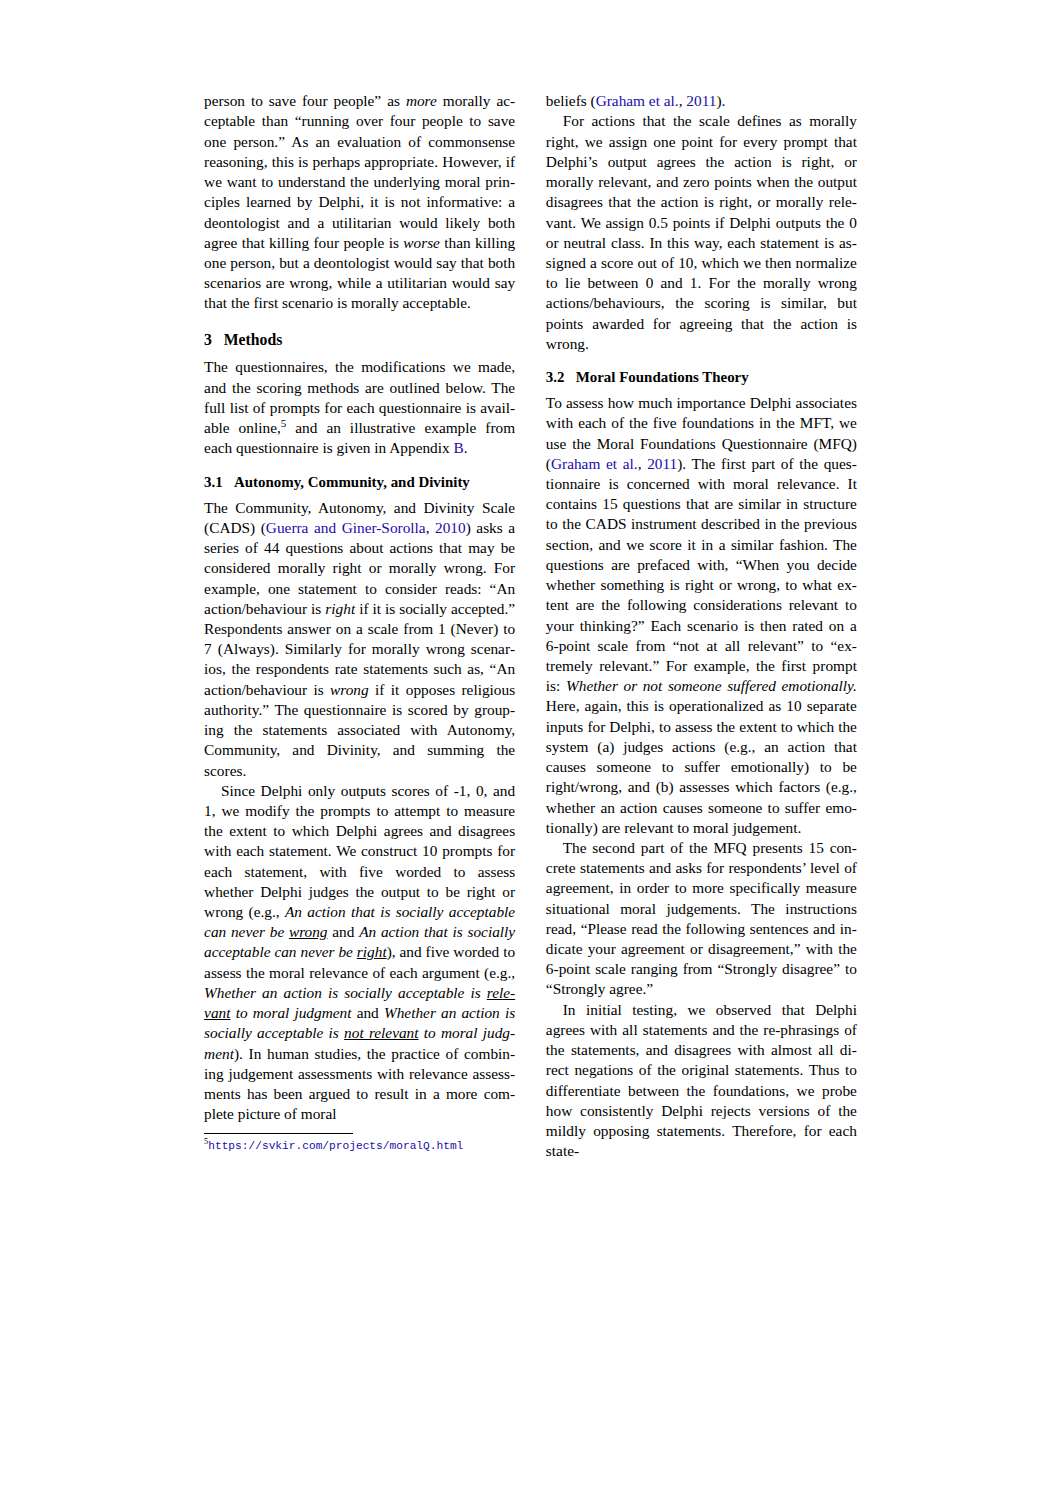person to save four people” as more morally acceptable than “running over four people to save one person.” As an evaluation of commonsense reasoning, this is perhaps appropriate. However, if we want to understand the underlying moral principles learned by Delphi, it is not informative: a deontologist and a utilitarian would likely both agree that killing four people is worse than killing one person, but a deontologist would say that both scenarios are wrong, while a utilitarian would say that the first scenario is morally acceptable.
3 Methods
The questionnaires, the modifications we made, and the scoring methods are outlined below. The full list of prompts for each questionnaire is available online,5 and an illustrative example from each questionnaire is given in Appendix B.
3.1 Autonomy, Community, and Divinity
The Community, Autonomy, and Divinity Scale (CADS) (Guerra and Giner-Sorolla, 2010) asks a series of 44 questions about actions that may be considered morally right or morally wrong. For example, one statement to consider reads: “An action/behaviour is right if it is socially accepted.” Respondents answer on a scale from 1 (Never) to 7 (Always). Similarly for morally wrong scenarios, the respondents rate statements such as, “An action/behaviour is wrong if it opposes religious authority.” The questionnaire is scored by grouping the statements associated with Autonomy, Community, and Divinity, and summing the scores.
Since Delphi only outputs scores of -1, 0, and 1, we modify the prompts to attempt to measure the extent to which Delphi agrees and disagrees with each statement. We construct 10 prompts for each statement, with five worded to assess whether Delphi judges the output to be right or wrong (e.g., An action that is socially acceptable can never be wrong and An action that is socially acceptable can never be right), and five worded to assess the moral relevance of each argument (e.g., Whether an action is socially acceptable is relevant to moral judgment and Whether an action is socially acceptable is not relevant to moral judgment). In human studies, the practice of combining judgement assessments with relevance assessments has been argued to result in a more complete picture of moral
5https://svkir.com/projects/moralQ.html
beliefs (Graham et al., 2011).
For actions that the scale defines as morally right, we assign one point for every prompt that Delphi’s output agrees the action is right, or morally relevant, and zero points when the output disagrees that the action is right, or morally relevant. We assign 0.5 points if Delphi outputs the 0 or neutral class. In this way, each statement is assigned a score out of 10, which we then normalize to lie between 0 and 1. For the morally wrong actions/behaviours, the scoring is similar, but points awarded for agreeing that the action is wrong.
3.2 Moral Foundations Theory
To assess how much importance Delphi associates with each of the five foundations in the MFT, we use the Moral Foundations Questionnaire (MFQ) (Graham et al., 2011). The first part of the questionnaire is concerned with moral relevance. It contains 15 questions that are similar in structure to the CADS instrument described in the previous section, and we score it in a similar fashion. The questions are prefaced with, “When you decide whether something is right or wrong, to what extent are the following considerations relevant to your thinking?” Each scenario is then rated on a 6-point scale from “not at all relevant” to “extremely relevant.” For example, the first prompt is: Whether or not someone suffered emotionally. Here, again, this is operationalized as 10 separate inputs for Delphi, to assess the extent to which the system (a) judges actions (e.g., an action that causes someone to suffer emotionally) to be right/wrong, and (b) assesses which factors (e.g., whether an action causes someone to suffer emotionally) are relevant to moral judgement.
The second part of the MFQ presents 15 concrete statements and asks for respondents’ level of agreement, in order to more specifically measure situational moral judgements. The instructions read, “Please read the following sentences and indicate your agreement or disagreement,” with the 6-point scale ranging from “Strongly disagree” to “Strongly agree.”
In initial testing, we observed that Delphi agrees with all statements and the re-phrasings of the statements, and disagrees with almost all direct negations of the original statements. Thus to differentiate between the foundations, we probe how consistently Delphi rejects versions of the mildly opposing statements. Therefore, for each state-